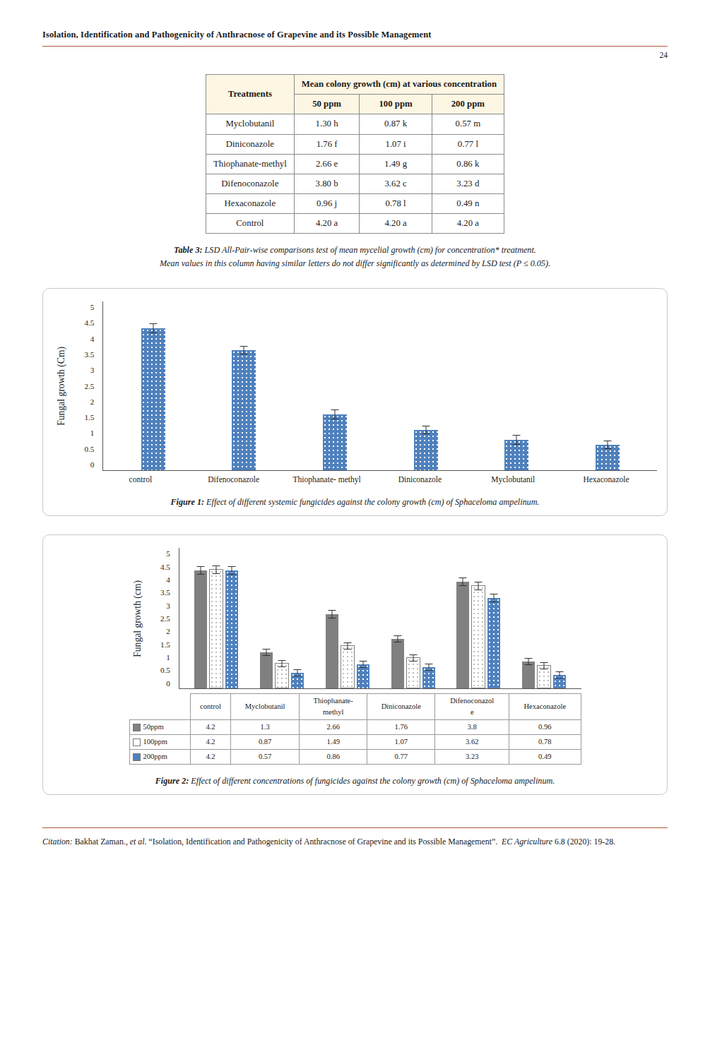Isolation, Identification and Pathogenicity of Anthracnose of Grapevine and its Possible Management
24
| Treatments | Mean colony growth (cm) at various concentration |
| --- | --- |
| 50 ppm | 100 ppm | 200 ppm |
| Myclobutanil | 1.30 h | 0.87 k | 0.57 m |
| Diniconazole | 1.76 f | 1.07 i | 0.77 l |
| Thiophanate-methyl | 2.66 e | 1.49 g | 0.86 k |
| Difenoconazole | 3.80 b | 3.62 c | 3.23 d |
| Hexaconazole | 0.96 j | 0.78 l | 0.49 n |
| Control | 4.20 a | 4.20 a | 4.20 a |
Table 3: LSD All-Pair-wise comparisons test of mean mycelial growth (cm) for concentration* treatment.
Mean values in this column having similar letters do not differ significantly as determined by LSD test (P ≤ 0.05).
Fungal growth (Cm)
5 4.5 4 3.5 3 2.5 2 1.5 1 0.5 0
control Difenoconazole Thiophanate- methyl Diniconazole Myclobutanil Hexaconazole
Figure 1: Effect of different systemic fungicides against the colony growth (cm) of Sphaceloma ampelinum.
Fungal growth (cm)
5 4.5 4 3.5 3 2.5 2 1.5 1 0.5 0
| | control | Myclobutanil | Thiophanate- methyl | Diniconazole | Difenoconazol e | Hexaconazole |
| 50ppm | 4.2 | 1.3 | 2.66 | 1.76 | 3.8 | 0.96 |
| 100ppm | 4.2 | 0.87 | 1.49 | 1.07 | 3.62 | 0.78 |
| 200ppm | 4.2 | 0.57 | 0.86 | 0.77 | 3.23 | 0.49 |
Figure 2: Effect of different concentrations of fungicides against the colony growth (cm) of Sphaceloma ampelinum.
Citation: Bakhat Zaman., et al. “Isolation, Identification and Pathogenicity of Anthracnose of Grapevine and its Possible Management”. EC Agriculture 6.8 (2020): 19-28.